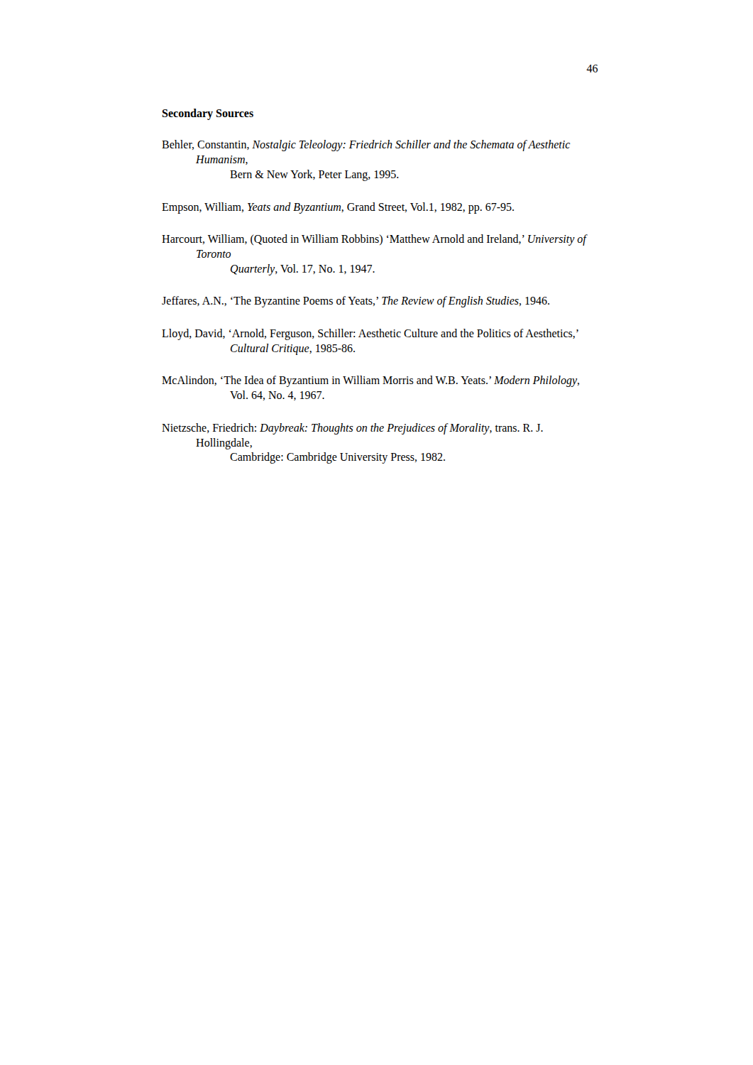46
Secondary Sources
Behler, Constantin, Nostalgic Teleology: Friedrich Schiller and the Schemata of Aesthetic Humanism,Bern & New York, Peter Lang, 1995.
Empson, William, Yeats and Byzantium, Grand Street, Vol.1, 1982, pp. 67-95.
Harcourt, William, (Quoted in William Robbins) ‘Matthew Arnold and Ireland,’ University of Toronto Quarterly, Vol. 17, No. 1, 1947.
Jeffares, A.N., ‘The Byzantine Poems of Yeats,’ The Review of English Studies, 1946.
Lloyd, David, ‘Arnold, Ferguson, Schiller: Aesthetic Culture and the Politics of Aesthetics,’Cultural Critique, 1985-86.
McAlindon, ‘The Idea of Byzantium in William Morris and W.B. Yeats.’ Modern Philology,Vol. 64, No. 4, 1967.
Nietzsche, Friedrich: Daybreak: Thoughts on the Prejudices of Morality, trans. R. J. Hollingdale,Cambridge: Cambridge University Press, 1982.